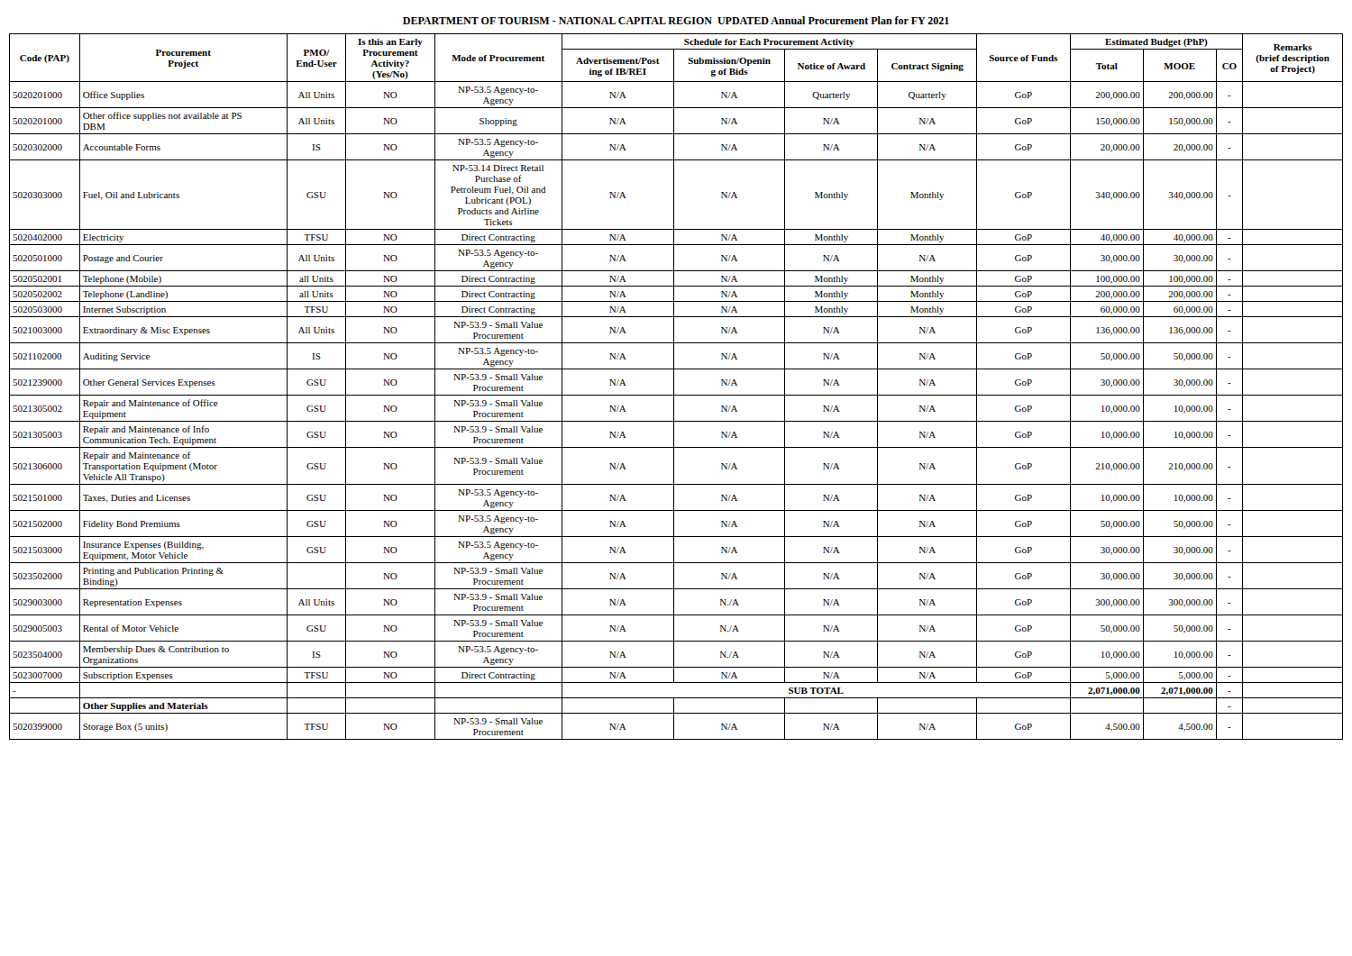DEPARTMENT OF TOURISM - NATIONAL CAPITAL REGION UPDATED Annual Procurement Plan for FY 2021
| Code (PAP) | Procurement Project | PMO/ End-User | Is this an Early Procurement Activity? (Yes/No) | Mode of Procurement | Schedule for Each Procurement Activity | Source of Funds | Estimated Budget (PhP) | Remarks (brief description of Project) |
| --- | --- | --- | --- | --- | --- | --- | --- | --- |
| Advertisement/Post ing of IB/REI | Submission/Openin g of Bids | Notice of Award | Contract Signing | Total | MOOE | CO |
| 5020201000 | Office Supplies | All Units | NO | NP-53.5 Agency-to- Agency | N/A | N/A | Quarterly | Quarterly | GoP | 200,000.00 | 200,000.00 | - | |
| 5020201000 | Other office supplies not available at PS DBM | All Units | NO | Shopping | N/A | N/A | N/A | N/A | GoP | 150,000.00 | 150,000.00 | - | |
| 5020302000 | Accountable Forms | IS | NO | NP-53.5 Agency-to- Agency | N/A | N/A | N/A | N/A | GoP | 20,000.00 | 20,000.00 | - | |
| 5020303000 | Fuel, Oil and Lubricants | GSU | NO | NP-53.14 Direct Retail Purchase of Petroleum Fuel, Oil and Lubricant (POL) Products and Airline Tickets | N/A | N/A | Monthly | Monthly | GoP | 340,000.00 | 340,000.00 | - | |
| 5020402000 | Electricity | TFSU | NO | Direct Contracting | N/A | N/A | Monthly | Monthly | GoP | 40,000.00 | 40,000.00 | - | |
| 5020501000 | Postage and Courier | All Units | NO | NP-53.5 Agency-to- Agency | N/A | N/A | N/A | N/A | GoP | 30,000.00 | 30,000.00 | - | |
| 5020502001 | Telephone (Mobile) | all Units | NO | Direct Contracting | N/A | N/A | Monthly | Monthly | GoP | 100,000.00 | 100,000.00 | - | |
| 5020502002 | Telephone (Landline) | all Units | NO | Direct Contracting | N/A | N/A | Monthly | Monthly | GoP | 200,000.00 | 200,000.00 | - | |
| 5020503000 | Internet Subscription | TFSU | NO | Direct Contracting | N/A | N/A | Monthly | Monthly | GoP | 60,000.00 | 60,000.00 | - | |
| 5021003000 | Extraordinary & Misc Expenses | All Units | NO | NP-53.9 - Small Value Procurement | N/A | N/A | N/A | N/A | GoP | 136,000.00 | 136,000.00 | - | |
| 5021102000 | Auditing Service | IS | NO | NP-53.5 Agency-to- Agency | N/A | N/A | N/A | N/A | GoP | 50,000.00 | 50,000.00 | - | |
| 5021239000 | Other General Services Expenses | GSU | NO | NP-53.9 - Small Value Procurement | N/A | N/A | N/A | N/A | GoP | 30,000.00 | 30,000.00 | - | |
| 5021305002 | Repair and Maintenance of Office Equipment | GSU | NO | NP-53.9 - Small Value Procurement | N/A | N/A | N/A | N/A | GoP | 10,000.00 | 10,000.00 | - | |
| 5021305003 | Repair and Maintenance of Info Communication Tech. Equipment | GSU | NO | NP-53.9 - Small Value Procurement | N/A | N/A | N/A | N/A | GoP | 10,000.00 | 10,000.00 | - | |
| 5021306000 | Repair and Maintenance of Transportation Equipment (Motor Vehicle All Transpo) | GSU | NO | NP-53.9 - Small Value Procurement | N/A | N/A | N/A | N/A | GoP | 210,000.00 | 210,000.00 | - | |
| 5021501000 | Taxes, Duties and Licenses | GSU | NO | NP-53.5 Agency-to- Agency | N/A | N/A | N/A | N/A | GoP | 10,000.00 | 10,000.00 | - | |
| 5021502000 | Fidelity Bond Premiums | GSU | NO | NP-53.5 Agency-to- Agency | N/A | N/A | N/A | N/A | GoP | 50,000.00 | 50,000.00 | - | |
| 5021503000 | Insurance Expenses (Building, Equipment, Motor Vehicle | GSU | NO | NP-53.5 Agency-to- Agency | N/A | N/A | N/A | N/A | GoP | 30,000.00 | 30,000.00 | - | |
| 5023502000 | Printing and Publication Printing & Binding) | | NO | NP-53.9 - Small Value Procurement | N/A | N/A | N/A | N/A | GoP | 30,000.00 | 30,000.00 | - | |
| 5029003000 | Representation Expenses | All Units | NO | NP-53.9 - Small Value Procurement | N/A | N./A | N/A | N/A | GoP | 300,000.00 | 300,000.00 | - | |
| 5029005003 | Rental of Motor Vehicle | GSU | NO | NP-53.9 - Small Value Procurement | N/A | N./A | N/A | N/A | GoP | 50,000.00 | 50,000.00 | - | |
| 5023504000 | Membership Dues & Contribution to Organizations | IS | NO | NP-53.5 Agency-to- Agency | N/A | N./A | N/A | N/A | GoP | 10,000.00 | 10,000.00 | - | |
| 5023007000 | Subscription Expenses | TFSU | NO | Direct Contracting | N/A | N/A | N/A | N/A | GoP | 5,000.00 | 5,000.00 | - | |
| - | | | | | SUB TOTAL | 2,071,000.00 | 2,071,000.00 | - | |
| | Other Supplies and Materials | | | | | | | | | | | - | |
| 5020399000 | Storage Box (5 units) | TFSU | NO | NP-53.9 - Small Value Procurement | N/A | N/A | N/A | N/A | GoP | 4,500.00 | 4,500.00 | - | |